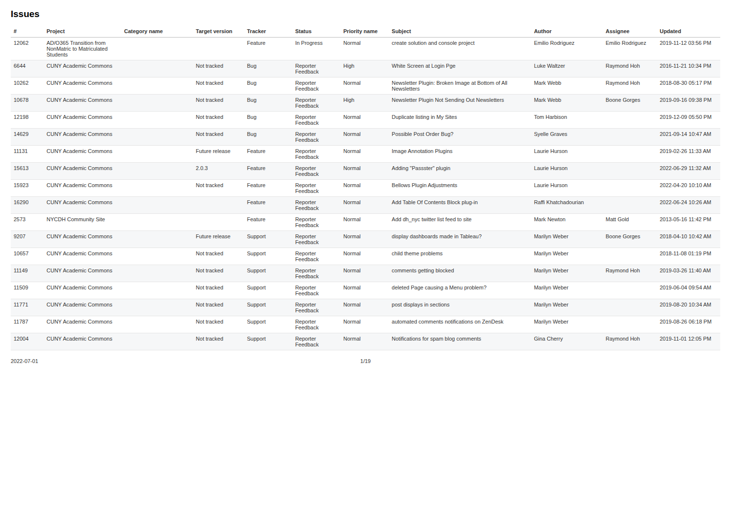Issues
| # | Project | Category name | Target version | Tracker | Status | Priority name | Subject | Author | Assignee | Updated |
| --- | --- | --- | --- | --- | --- | --- | --- | --- | --- | --- |
| 12062 | AD/O365 Transition from NonMatric to Matriculated Students | | | Feature | In Progress | Normal | create solution and console project | Emilio Rodriguez | Emilio Rodriguez | 2019-11-12 03:56 PM |
| 6644 | CUNY Academic Commons | | Not tracked | Bug | Reporter Feedback | High | White Screen at Login Pge | Luke Waltzer | Raymond Hoh | 2016-11-21 10:34 PM |
| 10262 | CUNY Academic Commons | | Not tracked | Bug | Reporter Feedback | Normal | Newsletter Plugin: Broken Image at Bottom of All Newsletters | Mark Webb | Raymond Hoh | 2018-08-30 05:17 PM |
| 10678 | CUNY Academic Commons | | Not tracked | Bug | Reporter Feedback | High | Newsletter Plugin Not Sending Out Newsletters | Mark Webb | Boone Gorges | 2019-09-16 09:38 PM |
| 12198 | CUNY Academic Commons | | Not tracked | Bug | Reporter Feedback | Normal | Duplicate listing in My Sites | Tom Harbison | | 2019-12-09 05:50 PM |
| 14629 | CUNY Academic Commons | | Not tracked | Bug | Reporter Feedback | Normal | Possible Post Order Bug? | Syelle Graves | | 2021-09-14 10:47 AM |
| 11131 | CUNY Academic Commons | | Future release | Feature | Reporter Feedback | Normal | Image Annotation Plugins | Laurie Hurson | | 2019-02-26 11:33 AM |
| 15613 | CUNY Academic Commons | | 2.0.3 | Feature | Reporter Feedback | Normal | Adding "Passster" plugin | Laurie Hurson | | 2022-06-29 11:32 AM |
| 15923 | CUNY Academic Commons | | Not tracked | Feature | Reporter Feedback | Normal | Bellows Plugin Adjustments | Laurie Hurson | | 2022-04-20 10:10 AM |
| 16290 | CUNY Academic Commons | | | Feature | Reporter Feedback | Normal | Add Table Of Contents Block plug-in | Raffi Khatchadourian | | 2022-06-24 10:26 AM |
| 2573 | NYCDH Community Site | | | Feature | Reporter Feedback | Normal | Add dh_nyc twitter list feed to site | Mark Newton | Matt Gold | 2013-05-16 11:42 PM |
| 9207 | CUNY Academic Commons | | Future release | Support | Reporter Feedback | Normal | display dashboards made in Tableau? | Marilyn Weber | Boone Gorges | 2018-04-10 10:42 AM |
| 10657 | CUNY Academic Commons | | Not tracked | Support | Reporter Feedback | Normal | child theme problems | Marilyn Weber | | 2018-11-08 01:19 PM |
| 11149 | CUNY Academic Commons | | Not tracked | Support | Reporter Feedback | Normal | comments getting blocked | Marilyn Weber | Raymond Hoh | 2019-03-26 11:40 AM |
| 11509 | CUNY Academic Commons | | Not tracked | Support | Reporter Feedback | Normal | deleted Page causing a Menu problem? | Marilyn Weber | | 2019-06-04 09:54 AM |
| 11771 | CUNY Academic Commons | | Not tracked | Support | Reporter Feedback | Normal | post displays in sections | Marilyn Weber | | 2019-08-20 10:34 AM |
| 11787 | CUNY Academic Commons | | Not tracked | Support | Reporter Feedback | Normal | automated comments notifications on ZenDesk | Marilyn Weber | | 2019-08-26 06:18 PM |
| 12004 | CUNY Academic Commons | | Not tracked | Support | Reporter Feedback | Normal | Notifications for spam blog comments | Gina Cherry | Raymond Hoh | 2019-11-01 12:05 PM |
2022-07-01
1/19